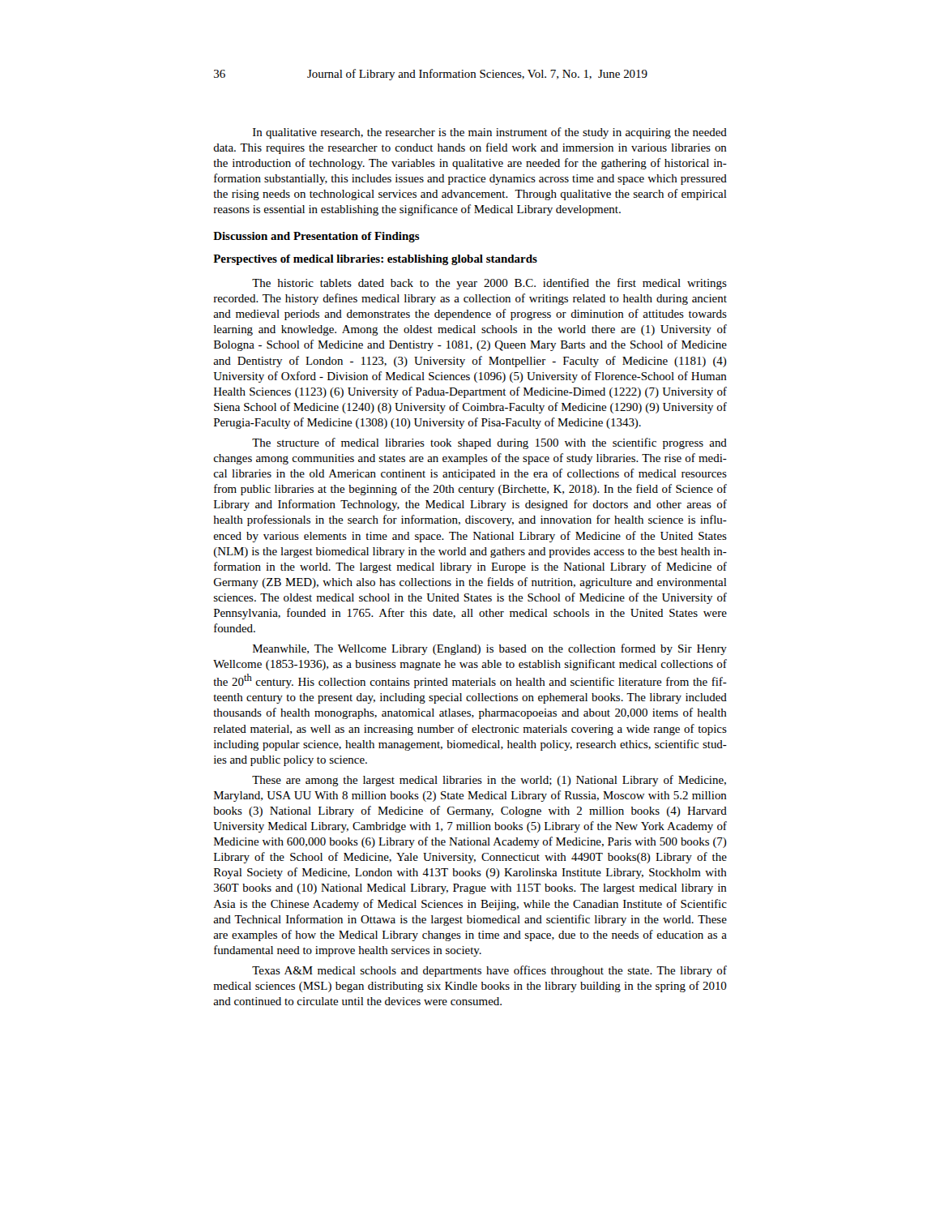36 Journal of Library and Information Sciences, Vol. 7, No. 1, June 2019
In qualitative research, the researcher is the main instrument of the study in acquiring the needed data. This requires the researcher to conduct hands on field work and immersion in various libraries on the introduction of technology. The variables in qualitative are needed for the gathering of historical information substantially, this includes issues and practice dynamics across time and space which pressured the rising needs on technological services and advancement. Through qualitative the search of empirical reasons is essential in establishing the significance of Medical Library development.
Discussion and Presentation of Findings
Perspectives of medical libraries: establishing global standards
The historic tablets dated back to the year 2000 B.C. identified the first medical writings recorded. The history defines medical library as a collection of writings related to health during ancient and medieval periods and demonstrates the dependence of progress or diminution of attitudes towards learning and knowledge. Among the oldest medical schools in the world there are (1) University of Bologna - School of Medicine and Dentistry - 1081, (2) Queen Mary Barts and the School of Medicine and Dentistry of London - 1123, (3) University of Montpellier - Faculty of Medicine (1181) (4) University of Oxford - Division of Medical Sciences (1096) (5) University of Florence-School of Human Health Sciences (1123) (6) University of Padua-Department of Medicine-Dimed (1222) (7) University of Siena School of Medicine (1240) (8) University of Coimbra-Faculty of Medicine (1290) (9) University of Perugia-Faculty of Medicine (1308) (10) University of Pisa-Faculty of Medicine (1343).
The structure of medical libraries took shaped during 1500 with the scientific progress and changes among communities and states are an examples of the space of study libraries. The rise of medical libraries in the old American continent is anticipated in the era of collections of medical resources from public libraries at the beginning of the 20th century (Birchette, K, 2018). In the field of Science of Library and Information Technology, the Medical Library is designed for doctors and other areas of health professionals in the search for information, discovery, and innovation for health science is influenced by various elements in time and space. The National Library of Medicine of the United States (NLM) is the largest biomedical library in the world and gathers and provides access to the best health information in the world. The largest medical library in Europe is the National Library of Medicine of Germany (ZB MED), which also has collections in the fields of nutrition, agriculture and environmental sciences. The oldest medical school in the United States is the School of Medicine of the University of Pennsylvania, founded in 1765. After this date, all other medical schools in the United States were founded.
Meanwhile, The Wellcome Library (England) is based on the collection formed by Sir Henry Wellcome (1853-1936), as a business magnate he was able to establish significant medical collections of the 20th century. His collection contains printed materials on health and scientific literature from the fifteenth century to the present day, including special collections on ephemeral books. The library included thousands of health monographs, anatomical atlases, pharmacopoeias and about 20,000 items of health related material, as well as an increasing number of electronic materials covering a wide range of topics including popular science, health management, biomedical, health policy, research ethics, scientific studies and public policy to science.
These are among the largest medical libraries in the world; (1) National Library of Medicine, Maryland, USA UU With 8 million books (2) State Medical Library of Russia, Moscow with 5.2 million books (3) National Library of Medicine of Germany, Cologne with 2 million books (4) Harvard University Medical Library, Cambridge with 1, 7 million books (5) Library of the New York Academy of Medicine with 600,000 books (6) Library of the National Academy of Medicine, Paris with 500 books (7) Library of the School of Medicine, Yale University, Connecticut with 4490T books(8) Library of the Royal Society of Medicine, London with 413T books (9) Karolinska Institute Library, Stockholm with 360T books and (10) National Medical Library, Prague with 115T books. The largest medical library in Asia is the Chinese Academy of Medical Sciences in Beijing, while the Canadian Institute of Scientific and Technical Information in Ottawa is the largest biomedical and scientific library in the world. These are examples of how the Medical Library changes in time and space, due to the needs of education as a fundamental need to improve health services in society.
Texas A&M medical schools and departments have offices throughout the state. The library of medical sciences (MSL) began distributing six Kindle books in the library building in the spring of 2010 and continued to circulate until the devices were consumed.